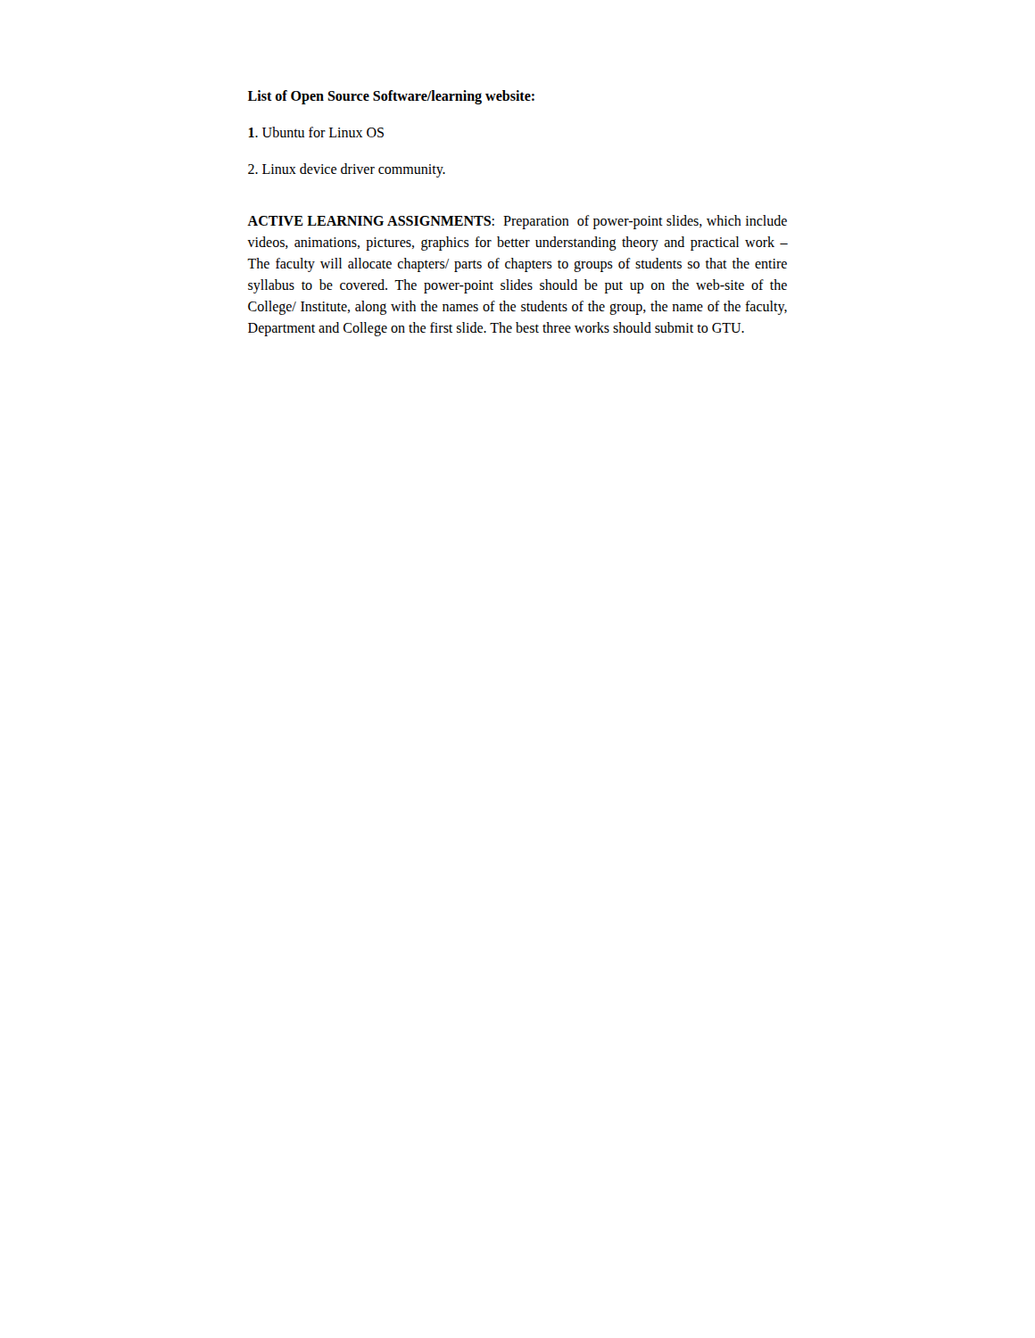List of Open Source Software/learning website:
1. Ubuntu for Linux OS
2. Linux device driver community.
ACTIVE LEARNING ASSIGNMENTS: Preparation of power-point slides, which include videos, animations, pictures, graphics for better understanding theory and practical work – The faculty will allocate chapters/ parts of chapters to groups of students so that the entire syllabus to be covered. The power-point slides should be put up on the web-site of the College/ Institute, along with the names of the students of the group, the name of the faculty, Department and College on the first slide. The best three works should submit to GTU.